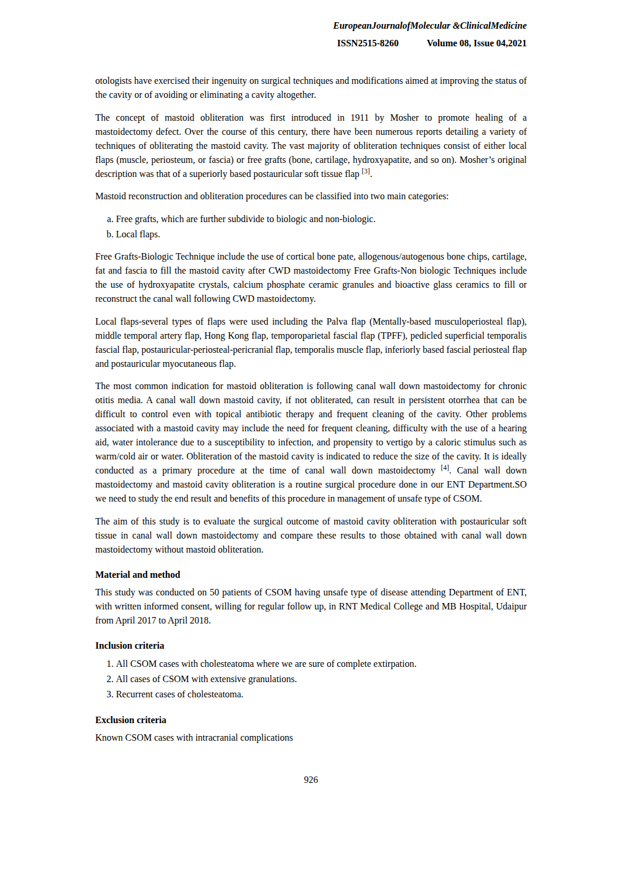EuropeanJournalofMolecular &ClinicalMedicine
ISSN2515-8260 Volume 08, Issue 04,2021
otologists have exercised their ingenuity on surgical techniques and modifications aimed at improving the status of the cavity or of avoiding or eliminating a cavity altogether.
The concept of mastoid obliteration was first introduced in 1911 by Mosher to promote healing of a mastoidectomy defect. Over the course of this century, there have been numerous reports detailing a variety of techniques of obliterating the mastoid cavity. The vast majority of obliteration techniques consist of either local flaps (muscle, periosteum, or fascia) or free grafts (bone, cartilage, hydroxyapatite, and so on). Mosher’s original description was that of a superiorly based postauricular soft tissue flap [3].
Mastoid reconstruction and obliteration procedures can be classified into two main categories:
Free grafts, which are further subdivide to biologic and non-biologic.
Local flaps.
Free Grafts-Biologic Technique include the use of cortical bone pate, allogenous/autogenous bone chips, cartilage, fat and fascia to fill the mastoid cavity after CWD mastoidectomy Free Grafts-Non biologic Techniques include the use of hydroxyapatite crystals, calcium phosphate ceramic granules and bioactive glass ceramics to fill or reconstruct the canal wall following CWD mastoidectomy.
Local flaps-several types of flaps were used including the Palva flap (Mentally-based musculoperiosteal flap), middle temporal artery flap, Hong Kong flap, temporoparietal fascial flap (TPFF), pedicled superficial temporalis fascial flap, postauricular-periosteal-pericranial flap, temporalis muscle flap, inferiorly based fascial periosteal flap and postauricular myocutaneous flap.
The most common indication for mastoid obliteration is following canal wall down mastoidectomy for chronic otitis media. A canal wall down mastoid cavity, if not obliterated, can result in persistent otorrhea that can be difficult to control even with topical antibiotic therapy and frequent cleaning of the cavity. Other problems associated with a mastoid cavity may include the need for frequent cleaning, difficulty with the use of a hearing aid, water intolerance due to a susceptibility to infection, and propensity to vertigo by a caloric stimulus such as warm/cold air or water. Obliteration of the mastoid cavity is indicated to reduce the size of the cavity. It is ideally conducted as a primary procedure at the time of canal wall down mastoidectomy [4]. Canal wall down mastoidectomy and mastoid cavity obliteration is a routine surgical procedure done in our ENT Department.SO we need to study the end result and benefits of this procedure in management of unsafe type of CSOM.
The aim of this study is to evaluate the surgical outcome of mastoid cavity obliteration with postauricular soft tissue in canal wall down mastoidectomy and compare these results to those obtained with canal wall down mastoidectomy without mastoid obliteration.
Material and method
This study was conducted on 50 patients of CSOM having unsafe type of disease attending Department of ENT, with written informed consent, willing for regular follow up, in RNT Medical College and MB Hospital, Udaipur from April 2017 to April 2018.
Inclusion criteria
All CSOM cases with cholesteatoma where we are sure of complete extirpation.
All cases of CSOM with extensive granulations.
Recurrent cases of cholesteatoma.
Exclusion criteria
Known CSOM cases with intracranial complications
926